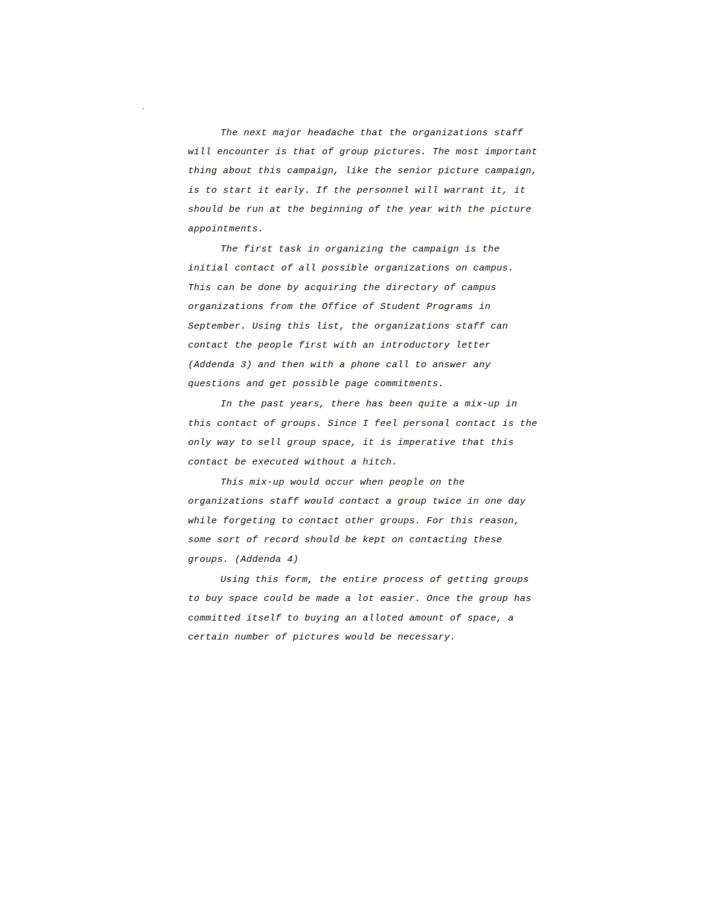.
The next major headache that the organizations staff will encounter is that of group pictures. The most important thing about this campaign, like the senior picture campaign, is to start it early. If the personnel will warrant it, it should be run at the beginning of the year with the picture appointments.
The first task in organizing the campaign is the initial contact of all possible organizations on campus. This can be done by acquiring the directory of campus organizations from the Office of Student Programs in September. Using this list, the organizations staff can contact the people first with an introductory letter (Addenda 3) and then with a phone call to answer any questions and get possible page commitments.
In the past years, there has been quite a mix-up in this contact of groups. Since I feel personal contact is the only way to sell group space, it is imperative that this contact be executed without a hitch.
This mix-up would occur when people on the organizations staff would contact a group twice in one day while forgeting to contact other groups. For this reason, some sort of record should be kept on contacting these groups. (Addenda 4)
Using this form, the entire process of getting groups to buy space could be made a lot easier. Once the group has committed itself to buying an alloted amount of space, a certain number of pictures would be necessary.